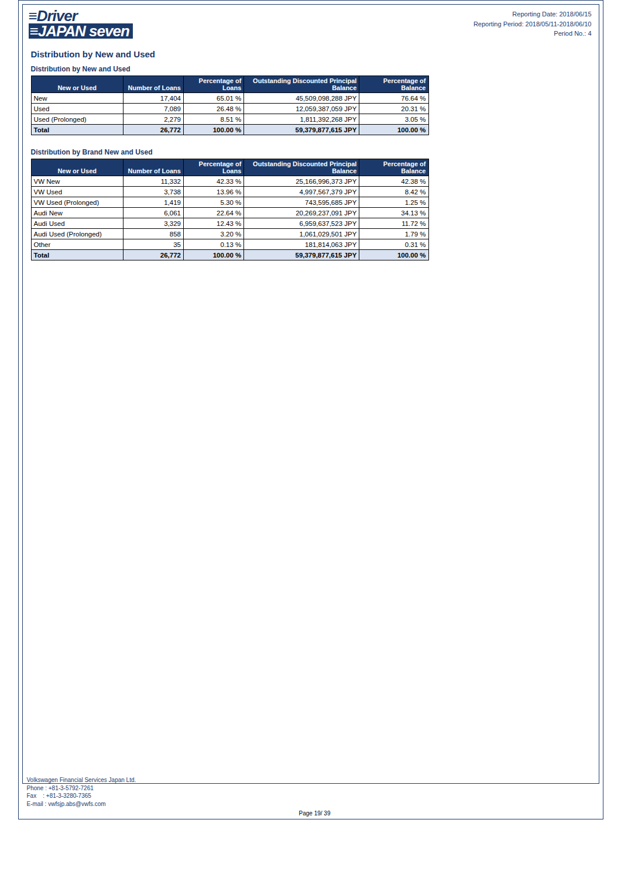≡Driver ≡JAPAN seven
Reporting Date: 2018/06/15
Reporting Period: 2018/05/11-2018/06/10
Period No.: 4
Distribution by New and Used
Distribution by New and Used
| New or Used | Number of Loans | Percentage of Loans | Outstanding Discounted Principal Balance | Percentage of Balance |
| --- | --- | --- | --- | --- |
| New | 17,404 | 65.01 % | 45,509,098,288 JPY | 76.64 % |
| Used | 7,089 | 26.48 % | 12,059,387,059 JPY | 20.31 % |
| Used (Prolonged) | 2,279 | 8.51 % | 1,811,392,268 JPY | 3.05 % |
| Total | 26,772 | 100.00 % | 59,379,877,615 JPY | 100.00 % |
Distribution by Brand New and Used
| New or Used | Number of Loans | Percentage of Loans | Outstanding Discounted Principal Balance | Percentage of Balance |
| --- | --- | --- | --- | --- |
| VW New | 11,332 | 42.33 % | 25,166,996,373 JPY | 42.38 % |
| VW Used | 3,738 | 13.96 % | 4,997,567,379 JPY | 8.42 % |
| VW Used (Prolonged) | 1,419 | 5.30 % | 743,595,685 JPY | 1.25 % |
| Audi New | 6,061 | 22.64 % | 20,269,237,091 JPY | 34.13 % |
| Audi Used | 3,329 | 12.43 % | 6,959,637,523 JPY | 11.72 % |
| Audi Used (Prolonged) | 858 | 3.20 % | 1,061,029,501 JPY | 1.79 % |
| Other | 35 | 0.13 % | 181,814,063 JPY | 0.31 % |
| Total | 26,772 | 100.00 % | 59,379,877,615 JPY | 100.00 % |
Volkswagen Financial Services Japan Ltd.
Phone : +81-3-5792-7261
Fax : +81-3-3280-7365
E-mail : vwfsjp.abs@vwfs.com
Page 19/ 39